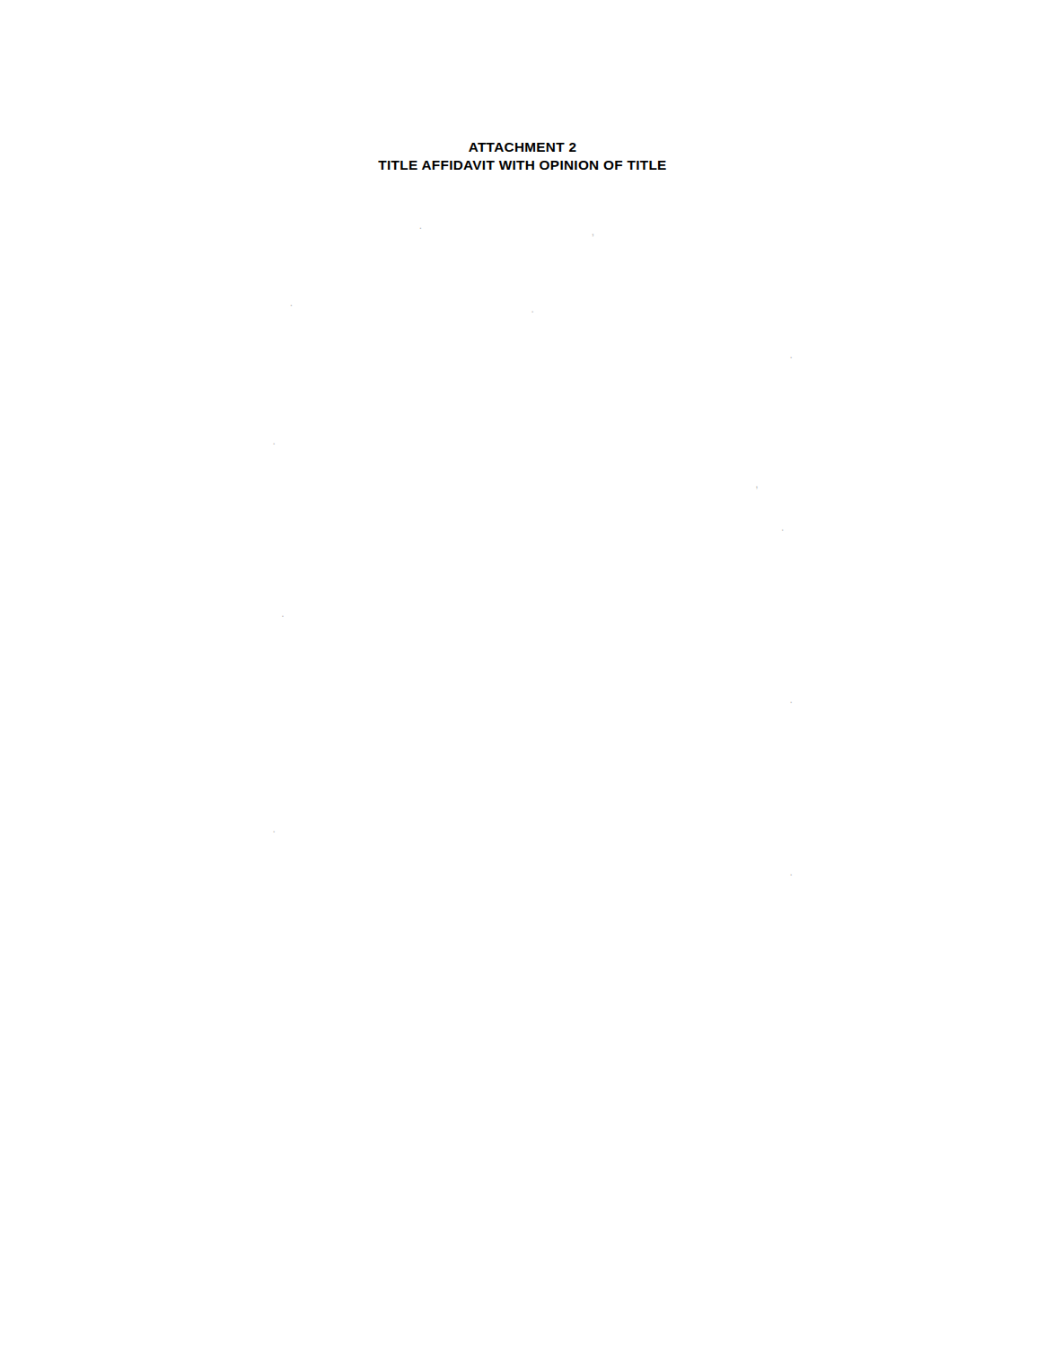ATTACHMENT 2 TITLE AFFIDAVIT WITH OPINION OF TITLE
. , . . . . , . . . . .